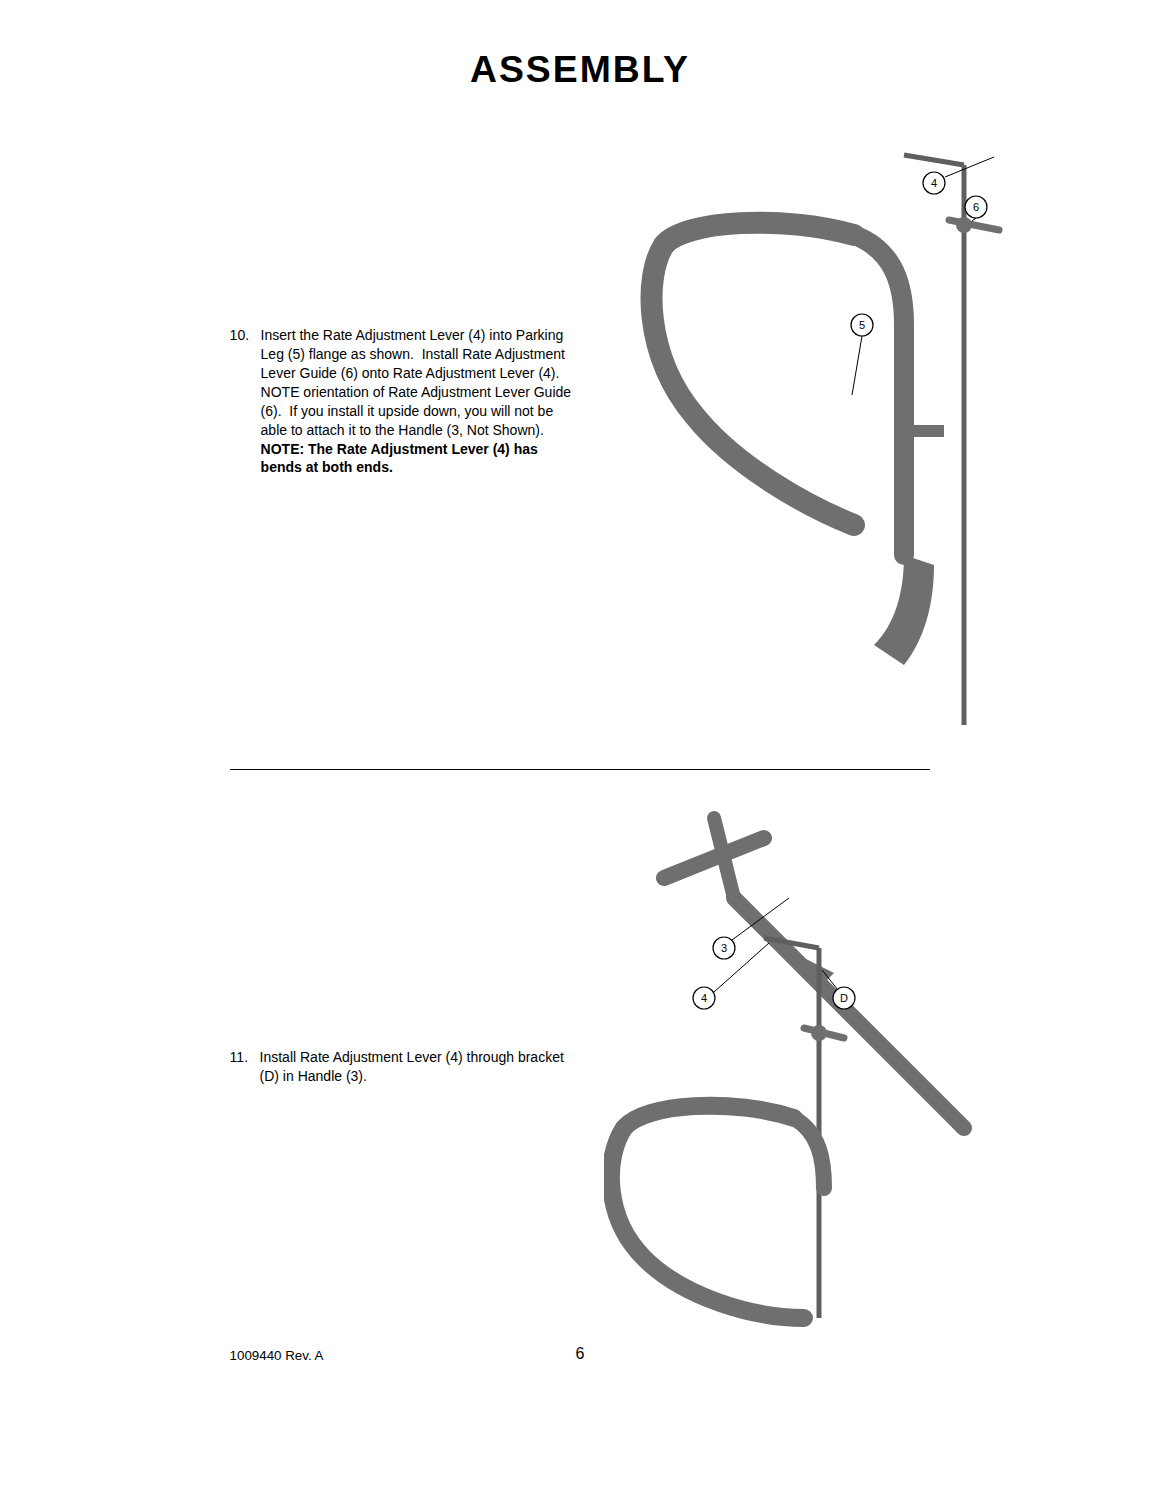ASSEMBLY
10. Insert the Rate Adjustment Lever (4) into Parking Leg (5) flange as shown. Install Rate Adjustment Lever Guide (6) onto Rate Adjustment Lever (4). NOTE orientation of Rate Adjustment Lever Guide (6). If you install it upside down, you will not be able to attach it to the Handle (3, Not Shown). NOTE: The Rate Adjustment Lever (4) has bends at both ends.
4 6 5
11. Install Rate Adjustment Lever (4) through bracket (D) in Handle (3).
3 4 D
1009440 Rev. A
6